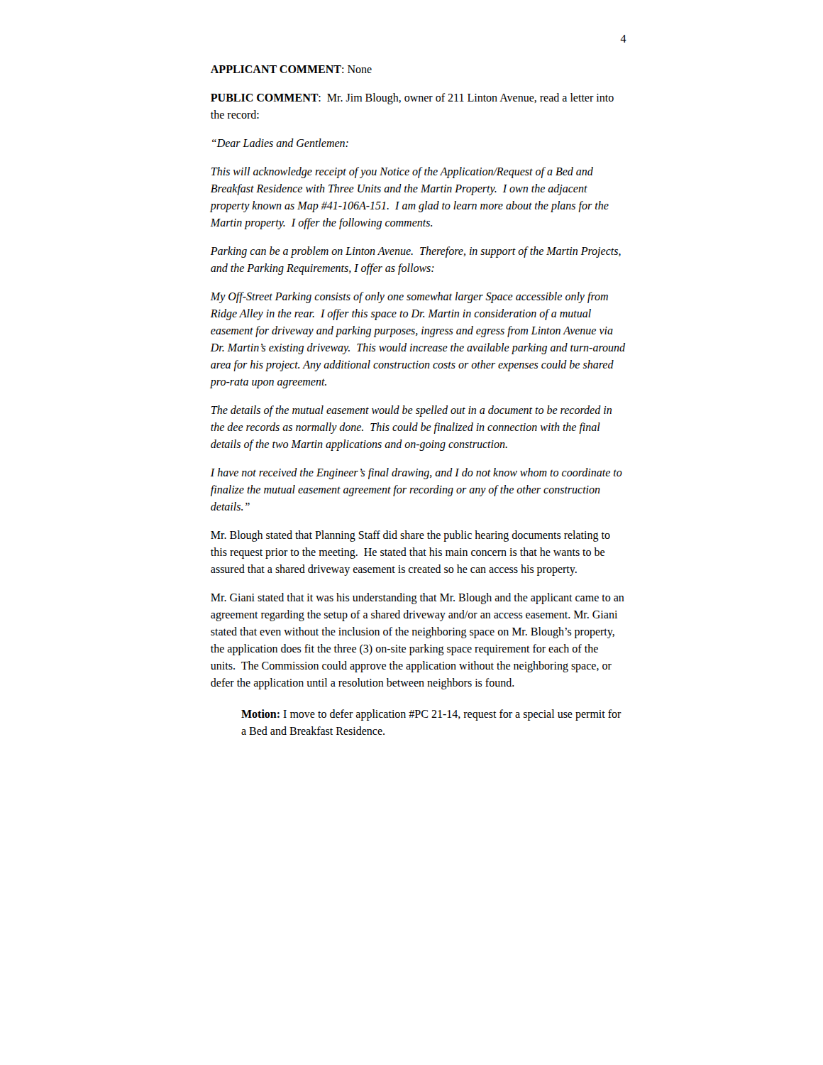4
APPLICANT COMMENT: None
PUBLIC COMMENT: Mr. Jim Blough, owner of 211 Linton Avenue, read a letter into the record:
“Dear Ladies and Gentlemen:
This will acknowledge receipt of you Notice of the Application/Request of a Bed and Breakfast Residence with Three Units and the Martin Property. I own the adjacent property known as Map #41-106A-151. I am glad to learn more about the plans for the Martin property. I offer the following comments.
Parking can be a problem on Linton Avenue. Therefore, in support of the Martin Projects, and the Parking Requirements, I offer as follows:
My Off-Street Parking consists of only one somewhat larger Space accessible only from Ridge Alley in the rear. I offer this space to Dr. Martin in consideration of a mutual easement for driveway and parking purposes, ingress and egress from Linton Avenue via Dr. Martin’s existing driveway. This would increase the available parking and turn-around area for his project. Any additional construction costs or other expenses could be shared pro-rata upon agreement.
The details of the mutual easement would be spelled out in a document to be recorded in the dee records as normally done. This could be finalized in connection with the final details of the two Martin applications and on-going construction.
I have not received the Engineer’s final drawing, and I do not know whom to coordinate to finalize the mutual easement agreement for recording or any of the other construction details.”
Mr. Blough stated that Planning Staff did share the public hearing documents relating to this request prior to the meeting. He stated that his main concern is that he wants to be assured that a shared driveway easement is created so he can access his property.
Mr. Giani stated that it was his understanding that Mr. Blough and the applicant came to an agreement regarding the setup of a shared driveway and/or an access easement. Mr. Giani stated that even without the inclusion of the neighboring space on Mr. Blough’s property, the application does fit the three (3) on-site parking space requirement for each of the units. The Commission could approve the application without the neighboring space, or defer the application until a resolution between neighbors is found.
Motion: I move to defer application #PC 21-14, request for a special use permit for a Bed and Breakfast Residence.